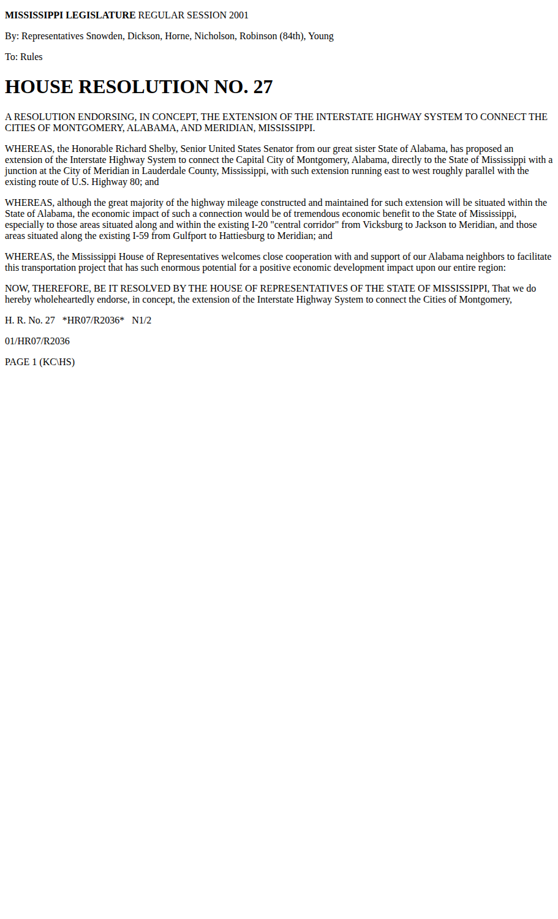MISSISSIPPI LEGISLATURE REGULAR SESSION 2001
By: Representatives Snowden, Dickson, Horne, Nicholson, Robinson (84th), Young
To: Rules
HOUSE RESOLUTION NO. 27
A RESOLUTION ENDORSING, IN CONCEPT, THE EXTENSION OF THE INTERSTATE HIGHWAY SYSTEM TO CONNECT THE CITIES OF MONTGOMERY, ALABAMA, AND MERIDIAN, MISSISSIPPI.
WHEREAS, the Honorable Richard Shelby, Senior United States Senator from our great sister State of Alabama, has proposed an extension of the Interstate Highway System to connect the Capital City of Montgomery, Alabama, directly to the State of Mississippi with a junction at the City of Meridian in Lauderdale County, Mississippi, with such extension running east to west roughly parallel with the existing route of U.S. Highway 80; and
WHEREAS, although the great majority of the highway mileage constructed and maintained for such extension will be situated within the State of Alabama, the economic impact of such a connection would be of tremendous economic benefit to the State of Mississippi, especially to those areas situated along and within the existing I-20 "central corridor" from Vicksburg to Jackson to Meridian, and those areas situated along the existing I-59 from Gulfport to Hattiesburg to Meridian; and
WHEREAS, the Mississippi House of Representatives welcomes close cooperation with and support of our Alabama neighbors to facilitate this transportation project that has such enormous potential for a positive economic development impact upon our entire region:
NOW, THEREFORE, BE IT RESOLVED BY THE HOUSE OF REPRESENTATIVES OF THE STATE OF MISSISSIPPI, That we do hereby wholeheartedly endorse, in concept, the extension of the Interstate Highway System to connect the Cities of Montgomery,
H. R. No. 27 *HR07/R2036* N1/2
01/HR07/R2036
PAGE 1 (KC\HS)